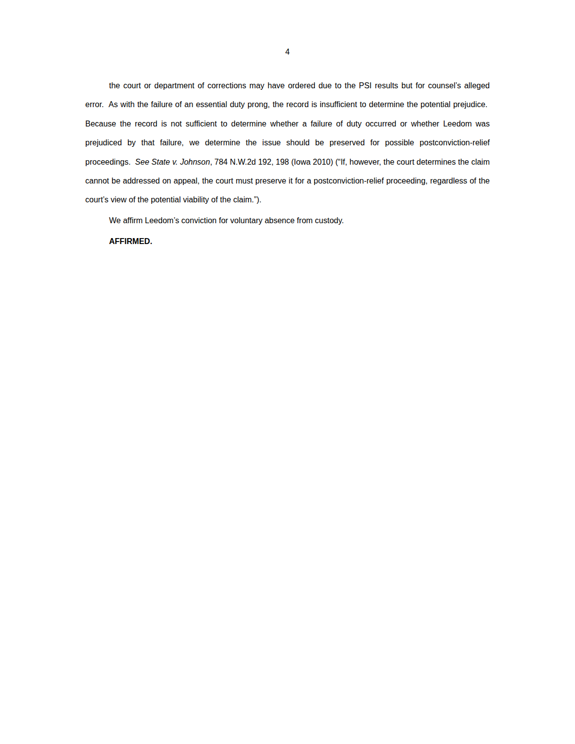4
the court or department of corrections may have ordered due to the PSI results but for counsel’s alleged error. As with the failure of an essential duty prong, the record is insufficient to determine the potential prejudice. Because the record is not sufficient to determine whether a failure of duty occurred or whether Leedom was prejudiced by that failure, we determine the issue should be preserved for possible postconviction-relief proceedings. See State v. Johnson, 784 N.W.2d 192, 198 (Iowa 2010) (“If, however, the court determines the claim cannot be addressed on appeal, the court must preserve it for a postconviction-relief proceeding, regardless of the court’s view of the potential viability of the claim.”).
We affirm Leedom’s conviction for voluntary absence from custody.
AFFIRMED.